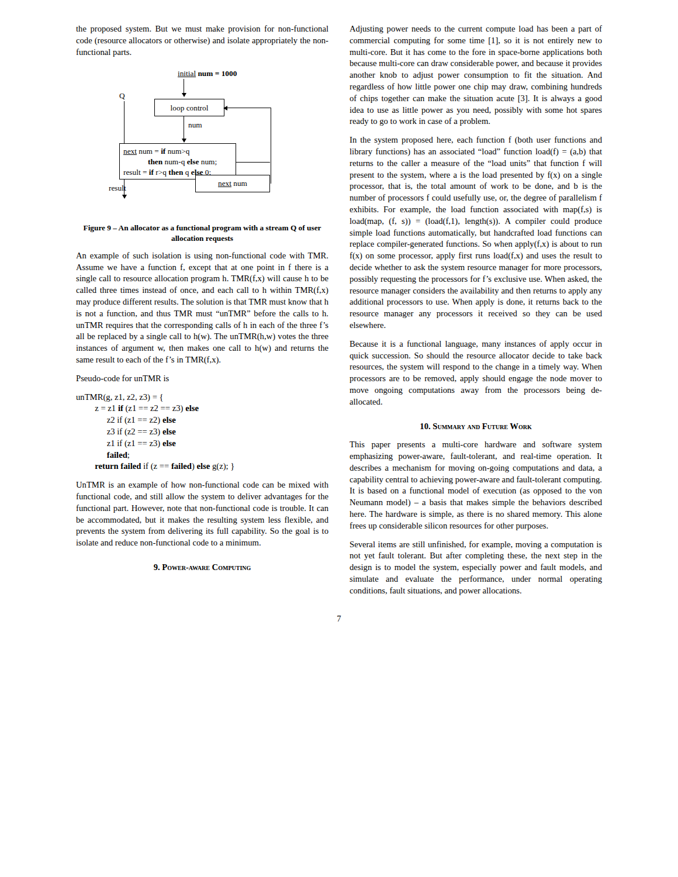the proposed system. But we must make provision for non-functional code (resource allocators or otherwise) and isolate appropriately the non-functional parts.
initial num = 1000
Q
loop control
num
next num = if num>q
then num-q else num;
result = if r>q then q else 0;
result
next num
Figure 9 – An allocator as a functional program with a stream Q of user allocation requests
An example of such isolation is using non-functional code with TMR. Assume we have a function f, except that at one point in f there is a single call to resource allocation program h. TMR(f,x) will cause h to be called three times instead of once, and each call to h within TMR(f,x) may produce different results. The solution is that TMR must know that h is not a function, and thus TMR must “unTMR” before the calls to h. unTMR requires that the corresponding calls of h in each of the three f’s all be replaced by a single call to h(w). The unTMR(h,w) votes the three instances of argument w, then makes one call to h(w) and returns the same result to each of the f’s in TMR(f,x).
Pseudo-code for unTMR is
unTMR(g, z1, z2, z3) = { z = z1 if (z1 == z2 == z3) else z2 if (z1 == z2) else z3 if (z2 == z3) else z1 if (z1 == z3) else failed; return failed if (z == failed) else g(z); }
UnTMR is an example of how non-functional code can be mixed with functional code, and still allow the system to deliver advantages for the functional part. However, note that non-functional code is trouble. It can be accommodated, but it makes the resulting system less flexible, and prevents the system from delivering its full capability. So the goal is to isolate and reduce non-functional code to a minimum.
9. Power-aware Computing
Adjusting power needs to the current compute load has been a part of commercial computing for some time [1], so it is not entirely new to multi-core. But it has come to the fore in space-borne applications both because multi-core can draw considerable power, and because it provides another knob to adjust power consumption to fit the situation. And regardless of how little power one chip may draw, combining hundreds of chips together can make the situation acute [3]. It is always a good idea to use as little power as you need, possibly with some hot spares ready to go to work in case of a problem.
In the system proposed here, each function f (both user functions and library functions) has an associated “load” function load(f) = (a,b) that returns to the caller a measure of the “load units” that function f will present to the system, where a is the load presented by f(x) on a single processor, that is, the total amount of work to be done, and b is the number of processors f could usefully use, or, the degree of parallelism f exhibits. For example, the load function associated with map(f,s) is load(map, (f, s)) = (load(f,1), length(s)). A compiler could produce simple load functions automatically, but handcrafted load functions can replace compiler-generated functions. So when apply(f,x) is about to run f(x) on some processor, apply first runs load(f,x) and uses the result to decide whether to ask the system resource manager for more processors, possibly requesting the processors for f’s exclusive use. When asked, the resource manager considers the availability and then returns to apply any additional processors to use. When apply is done, it returns back to the resource manager any processors it received so they can be used elsewhere.
Because it is a functional language, many instances of apply occur in quick succession. So should the resource allocator decide to take back resources, the system will respond to the change in a timely way. When processors are to be removed, apply should engage the node mover to move ongoing computations away from the processors being de-allocated.
10. Summary and Future Work
This paper presents a multi-core hardware and software system emphasizing power-aware, fault-tolerant, and real-time operation. It describes a mechanism for moving on-going computations and data, a capability central to achieving power-aware and fault-tolerant computing. It is based on a functional model of execution (as opposed to the von Neumann model) – a basis that makes simple the behaviors described here. The hardware is simple, as there is no shared memory. This alone frees up considerable silicon resources for other purposes.
Several items are still unfinished, for example, moving a computation is not yet fault tolerant. But after completing these, the next step in the design is to model the system, especially power and fault models, and simulate and evaluate the performance, under normal operating conditions, fault situations, and power allocations.
7